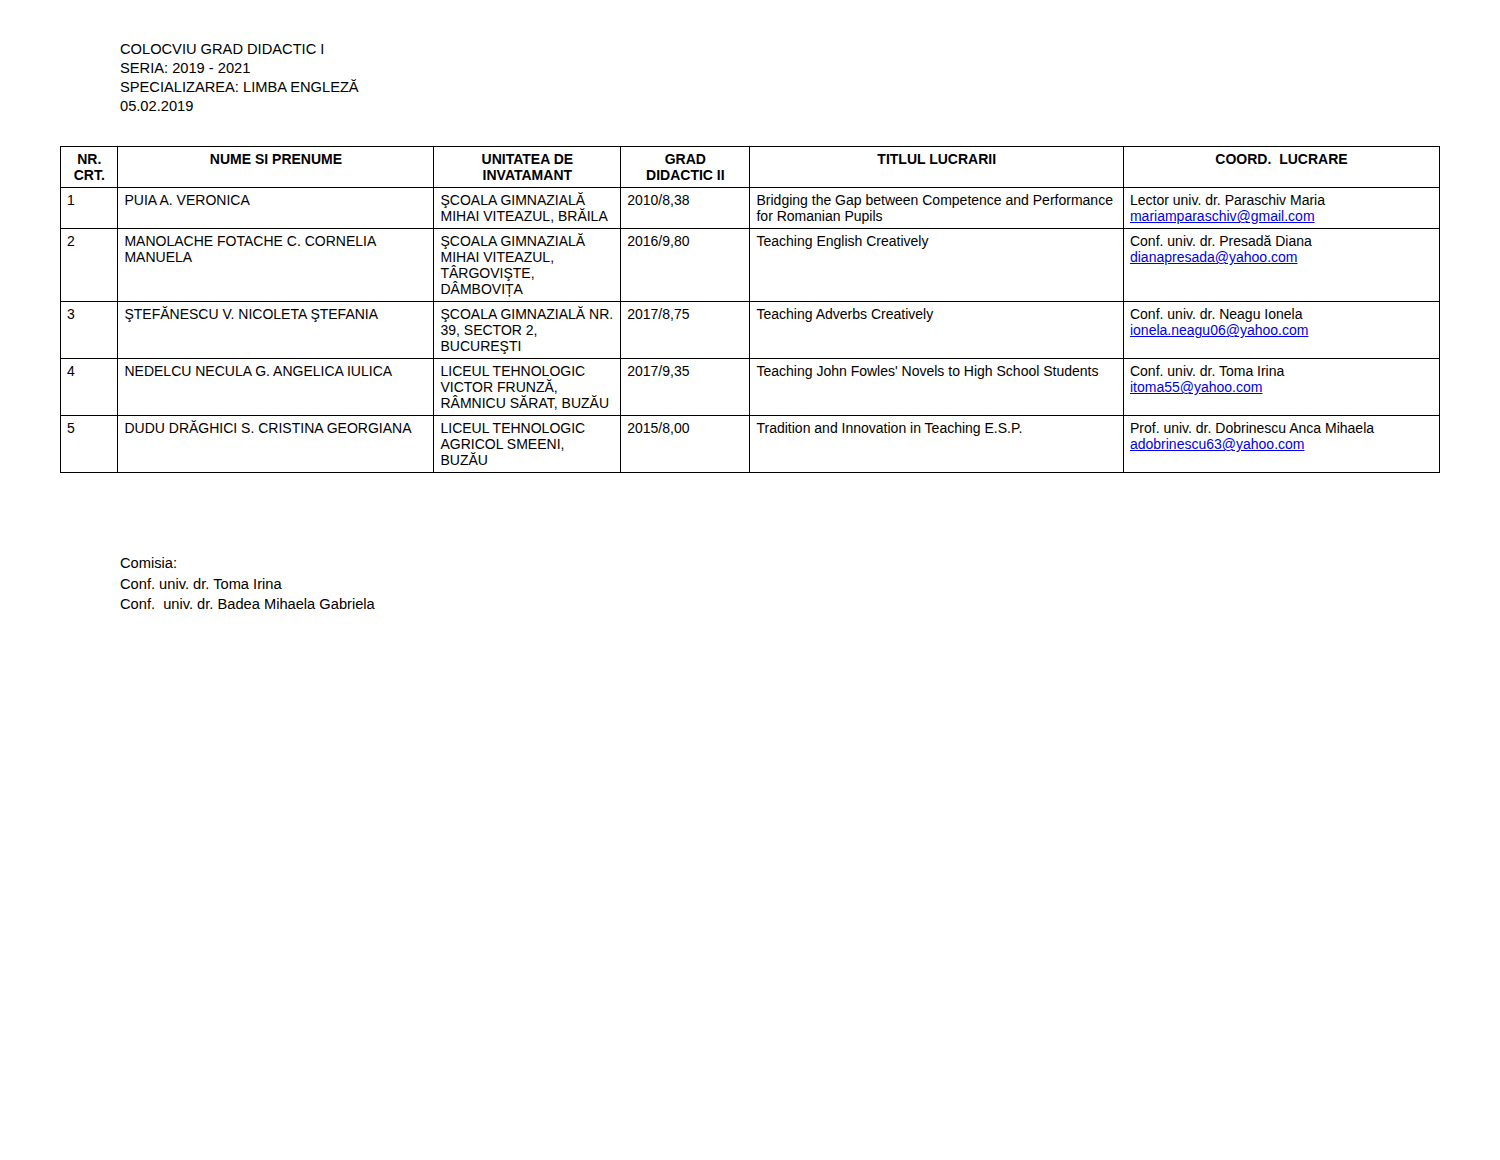COLOCVIU GRAD DIDACTIC I
SERIA: 2019 - 2021
SPECIALIZAREA: LIMBA ENGLEZĂ
05.02.2019
| NR. CRT. | NUME SI PRENUME | UNITATEA DE INVATAMANT | GRAD DIDACTIC II | TITLUL LUCRARII | COORD. LUCRARE |
| --- | --- | --- | --- | --- | --- |
| 1 | PUIA A. VERONICA | ŞCOALA GIMNAZIALĂ MIHAI VITEAZUL, BRĂILA | 2010/8,38 | Bridging the Gap between Competence and Performance for Romanian Pupils | Lector univ. dr. Paraschiv Maria mariamparaschiv@gmail.com |
| 2 | MANOLACHE FOTACHE C. CORNELIA MANUELA | ŞCOALA GIMNAZIALĂ MIHAI VITEAZUL, TÂRGOVIŞTE, DÂMBOVIȚA | 2016/9,80 | Teaching English Creatively | Conf. univ. dr. Presadă Diana dianapresada@yahoo.com |
| 3 | ŞTEFĂNESCU V. NICOLETA ŞTEFANIA | ŞCOALA GIMNAZIALĂ NR. 39, SECTOR 2, BUCUREŞTI | 2017/8,75 | Teaching Adverbs Creatively | Conf. univ. dr. Neagu Ionela ionela.neagu06@yahoo.com |
| 4 | NEDELCU NECULA G. ANGELICA IULICA | LICEUL TEHNOLOGIC VICTOR FRUNZĂ, RÂMNICU SĂRAT, BUZĂU | 2017/9,35 | Teaching John Fowles' Novels to High School Students | Conf. univ. dr. Toma Irina itoma55@yahoo.com |
| 5 | DUDU DRĂGHICI S. CRISTINA GEORGIANA | LICEUL TEHNOLOGIC AGRICOL SMEENI, BUZĂU | 2015/8,00 | Tradition and Innovation in Teaching E.S.P. | Prof. univ. dr. Dobrinescu Anca Mihaela adobrinescu63@yahoo.com |
Comisia:
Conf. univ. dr. Toma Irina
Conf. univ. dr. Badea Mihaela Gabriela